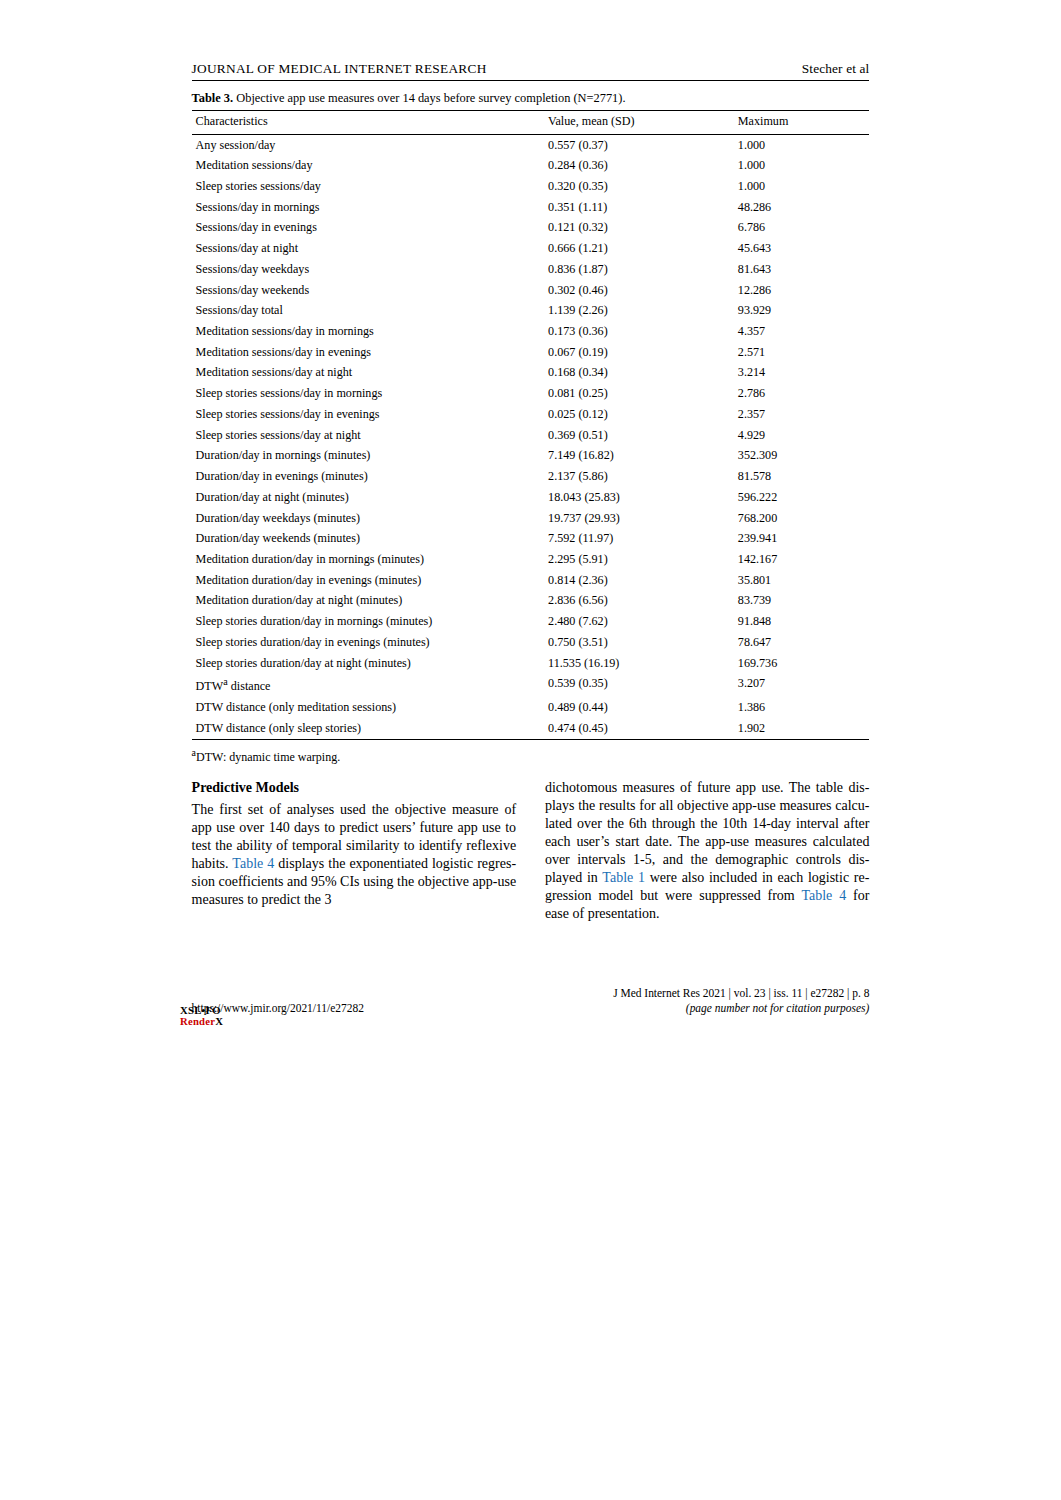Journal of Medical Internet Research
Stecher et al
Table 3. Objective app use measures over 14 days before survey completion (N=2771).
| Characteristics | Value, mean (SD) | Maximum |
| --- | --- | --- |
| Any session/day | 0.557 (0.37) | 1.000 |
| Meditation sessions/day | 0.284 (0.36) | 1.000 |
| Sleep stories sessions/day | 0.320 (0.35) | 1.000 |
| Sessions/day in mornings | 0.351 (1.11) | 48.286 |
| Sessions/day in evenings | 0.121 (0.32) | 6.786 |
| Sessions/day at night | 0.666 (1.21) | 45.643 |
| Sessions/day weekdays | 0.836 (1.87) | 81.643 |
| Sessions/day weekends | 0.302 (0.46) | 12.286 |
| Sessions/day total | 1.139 (2.26) | 93.929 |
| Meditation sessions/day in mornings | 0.173 (0.36) | 4.357 |
| Meditation sessions/day in evenings | 0.067 (0.19) | 2.571 |
| Meditation sessions/day at night | 0.168 (0.34) | 3.214 |
| Sleep stories sessions/day in mornings | 0.081 (0.25) | 2.786 |
| Sleep stories sessions/day in evenings | 0.025 (0.12) | 2.357 |
| Sleep stories sessions/day at night | 0.369 (0.51) | 4.929 |
| Duration/day in mornings (minutes) | 7.149 (16.82) | 352.309 |
| Duration/day in evenings (minutes) | 2.137 (5.86) | 81.578 |
| Duration/day at night (minutes) | 18.043 (25.83) | 596.222 |
| Duration/day weekdays (minutes) | 19.737 (29.93) | 768.200 |
| Duration/day weekends (minutes) | 7.592 (11.97) | 239.941 |
| Meditation duration/day in mornings (minutes) | 2.295 (5.91) | 142.167 |
| Meditation duration/day in evenings (minutes) | 0.814 (2.36) | 35.801 |
| Meditation duration/day at night (minutes) | 2.836 (6.56) | 83.739 |
| Sleep stories duration/day in mornings (minutes) | 2.480 (7.62) | 91.848 |
| Sleep stories duration/day in evenings (minutes) | 0.750 (3.51) | 78.647 |
| Sleep stories duration/day at night (minutes) | 11.535 (16.19) | 169.736 |
| DTW a distance | 0.539 (0.35) | 3.207 |
| DTW distance (only meditation sessions) | 0.489 (0.44) | 1.386 |
| DTW distance (only sleep stories) | 0.474 (0.45) | 1.902 |
aDTW: dynamic time warping.
Predictive Models
The first set of analyses used the objective measure of app use over 140 days to predict users’ future app use to test the ability of temporal similarity to identify reflexive habits. Table 4 displays the exponentiated logistic regression coefficients and 95% CIs using the objective app-use measures to predict the 3
dichotomous measures of future app use. The table displays the results for all objective app-use measures calculated over the 6th through the 10th 14-day interval after each user’s start date. The app-use measures calculated over intervals 1-5, and the demographic controls displayed in Table 1 were also included in each logistic regression model but were suppressed from Table 4 for ease of presentation.
https://www.jmir.org/2021/11/e27282
J Med Internet Res 2021 | vol. 23 | iss. 11 | e27282 | p. 8
(page number not for citation purposes)
XSL•FO
Render X